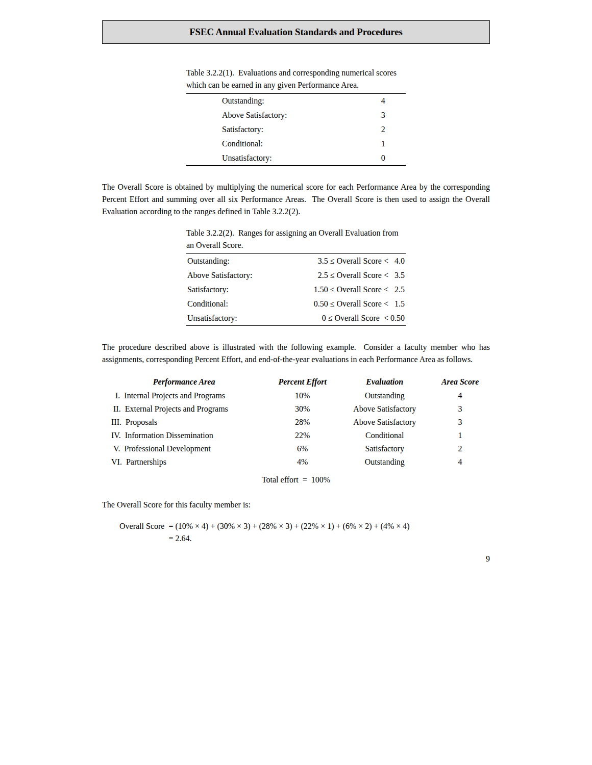FSEC Annual Evaluation Standards and Procedures
Table 3.2.2(1). Evaluations and corresponding numerical scores which can be earned in any given Performance Area.
| Outstanding: | 4 |
| Above Satisfactory: | 3 |
| Satisfactory: | 2 |
| Conditional: | 1 |
| Unsatisfactory: | 0 |
The Overall Score is obtained by multiplying the numerical score for each Performance Area by the corresponding Percent Effort and summing over all six Performance Areas. The Overall Score is then used to assign the Overall Evaluation according to the ranges defined in Table 3.2.2(2).
Table 3.2.2(2). Ranges for assigning an Overall Evaluation from an Overall Score.
| Outstanding: | 3.5 ≤ Overall Score < 4.0 |
| Above Satisfactory: | 2.5 ≤ Overall Score < 3.5 |
| Satisfactory: | 1.50 ≤ Overall Score < 2.5 |
| Conditional: | 0.50 ≤ Overall Score < 1.5 |
| Unsatisfactory: | 0 ≤ Overall Score < 0.50 |
The procedure described above is illustrated with the following example. Consider a faculty member who has assignments, corresponding Percent Effort, and end-of-the-year evaluations in each Performance Area as follows.
| Performance Area | Percent Effort | Evaluation | Area Score |
| --- | --- | --- | --- |
| I. Internal Projects and Programs | 10% | Outstanding | 4 |
| II. External Projects and Programs | 30% | Above Satisfactory | 3 |
| III. Proposals | 28% | Above Satisfactory | 3 |
| IV. Information Dissemination | 22% | Conditional | 1 |
| V. Professional Development | 6% | Satisfactory | 2 |
| VI. Partnerships | 4% | Outstanding | 4 |
Total effort = 100%
The Overall Score for this faculty member is:
| Overall Score | = (10% × 4) + (30% × 3) + (28% × 3) + (22% × 1) + (6% × 2) + (4% × 4) |
| | = 2.64. |
9